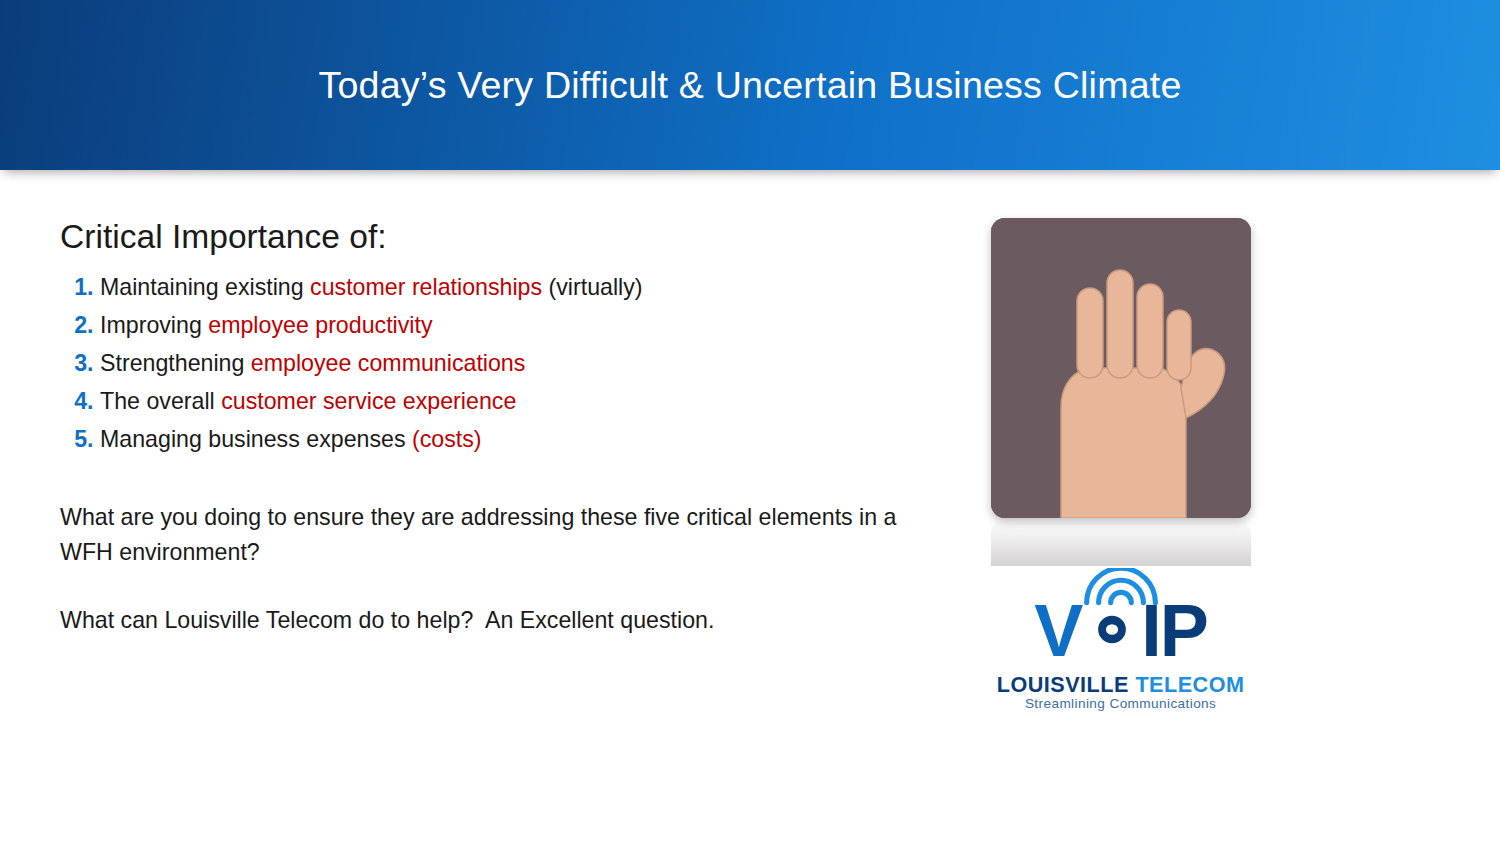Today’s Very Difficult & Uncertain Business Climate
Critical Importance of:
Maintaining existing customer relationships (virtually)
Improving employee productivity
Strengthening employee communications
The overall customer service experience
Managing business expenses (costs)
What are you doing to ensure they are addressing these five critical elements in a WFH environment?
What can Louisville Telecom do to help? An Excellent question.
V⚬IP
LOUISVILLE TELECOM
Streamlining Communications